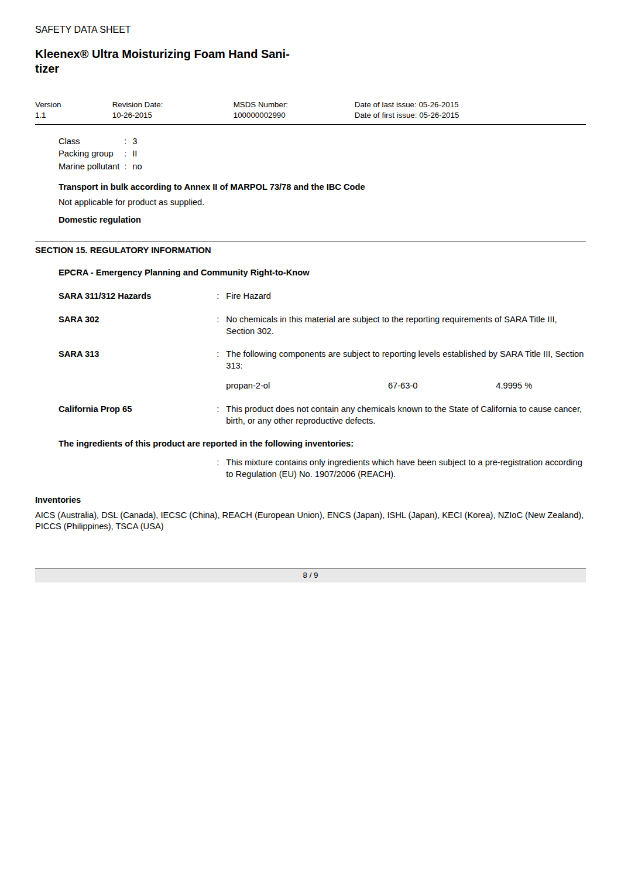SAFETY DATA SHEET
Kleenex® Ultra Moisturizing Foam Hand Sani-
tizer
| Version 1.1 | Revision Date: 10-26-2015 | MSDS Number: 100000002990 | Date of last issue: 05-26-2015 Date of first issue: 05-26-2015 |
| Class | : | 3 |
| Packing group | : | II |
| Marine pollutant | : | no |
Transport in bulk according to Annex II of MARPOL 73/78 and the IBC Code
Not applicable for product as supplied.
Domestic regulation
SECTION 15. REGULATORY INFORMATION
EPCRA - Emergency Planning and Community Right-to-Know
| SARA 311/312 Hazards | : | Fire Hazard |
| SARA 302 | : | No chemicals in this material are subject to the reporting requirements of SARA Title III, Section 302. |
| SARA 313 | : | The following components are subject to reporting levels established by SARA Title III, Section 313: / propan-2-ol / 67-63-0 / 4.9995 % / |
| California Prop 65 | : | This product does not contain any chemicals known to the State of California to cause cancer, birth, or any other reproductive defects. |
| The ingredients of this product are reported in the following inventories: |
| | : | This mixture contains only ingredients which have been subject to a pre-registration according to Regulation (EU) No. 1907/2006 (REACH). |
Inventories
AICS (Australia), DSL (Canada), IECSC (China), REACH (European Union), ENCS (Japan), ISHL (Japan), KECI (Korea), NZIoC (New Zealand), PICCS (Philippines), TSCA (USA)
8 / 9